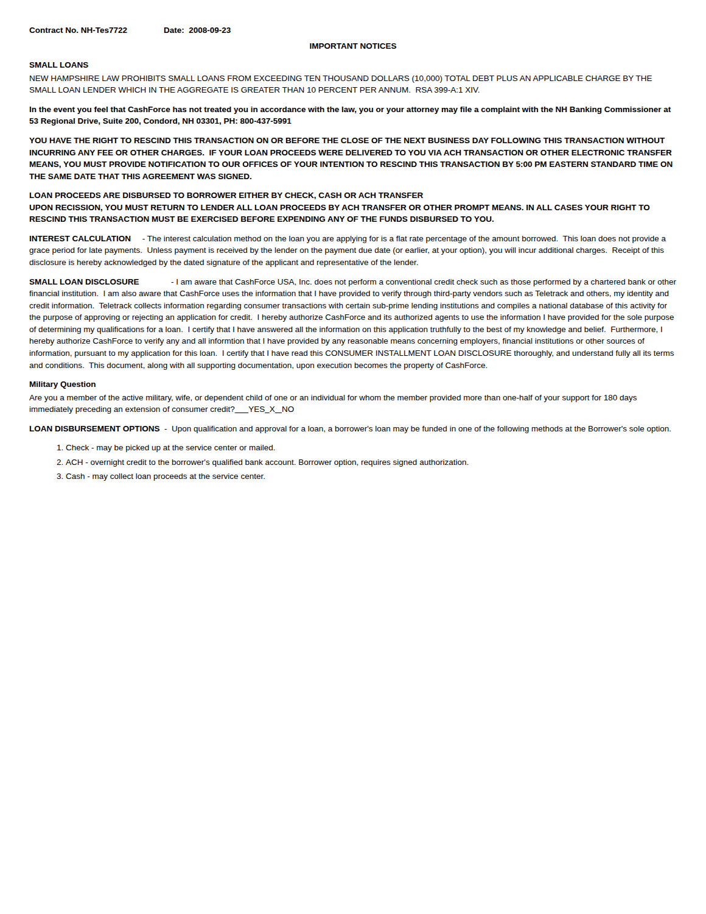Contract No. NH-Tes7722 Date: 2008-09-23
IMPORTANT NOTICES
SMALL LOANS
NEW HAMPSHIRE LAW PROHIBITS SMALL LOANS FROM EXCEEDING TEN THOUSAND DOLLARS (10,000) TOTAL DEBT PLUS AN APPLICABLE CHARGE BY THE SMALL LOAN LENDER WHICH IN THE AGGREGATE IS GREATER THAN 10 PERCENT PER ANNUM. RSA 399-A:1 XIV.
In the event you feel that CashForce has not treated you in accordance with the law, you or your attorney may file a complaint with the NH Banking Commissioner at 53 Regional Drive, Suite 200, Condord, NH 03301, PH: 800-437-5991
YOU HAVE THE RIGHT TO RESCIND THIS TRANSACTION ON OR BEFORE THE CLOSE OF THE NEXT BUSINESS DAY FOLLOWING THIS TRANSACTION WITHOUT INCURRING ANY FEE OR OTHER CHARGES. IF YOUR LOAN PROCEEDS WERE DELIVERED TO YOU VIA ACH TRANSACTION OR OTHER ELECTRONIC TRANSFER MEANS, YOU MUST PROVIDE NOTIFICATION TO OUR OFFICES OF YOUR INTENTION TO RESCIND THIS TRANSACTION BY 5:00 PM EASTERN STANDARD TIME ON THE SAME DATE THAT THIS AGREEMENT WAS SIGNED.
LOAN PROCEEDS ARE DISBURSED TO BORROWER EITHER BY CHECK, CASH OR ACH TRANSFER
UPON RECISSION, YOU MUST RETURN TO LENDER ALL LOAN PROCEEDS BY ACH TRANSFER OR OTHER PROMPT MEANS. IN ALL CASES YOUR RIGHT TO RESCIND THIS TRANSACTION MUST BE EXERCISED BEFORE EXPENDING ANY OF THE FUNDS DISBURSED TO YOU.
INTEREST CALCULATION - The interest calculation method on the loan you are applying for is a flat rate percentage of the amount borrowed. This loan does not provide a grace period for late payments. Unless payment is received by the lender on the payment due date (or earlier, at your option), you will incur additional charges. Receipt of this disclosure is hereby acknowledged by the dated signature of the applicant and representative of the lender.
SMALL LOAN DISCLOSURE - I am aware that CashForce USA, Inc. does not perform a conventional credit check such as those performed by a chartered bank or other financial institution. I am also aware that CashForce uses the information that I have provided to verify through third-party vendors such as Teletrack and others, my identity and credit information. Teletrack collects information regarding consumer transactions with certain sub-prime lending institutions and compiles a national database of this activity for the purpose of approving or rejecting an application for credit. I hereby authorize CashForce and its authorized agents to use the information I have provided for the sole purpose of determining my qualifications for a loan. I certify that I have answered all the information on this application truthfully to the best of my knowledge and belief. Furthermore, I hereby authorize CashForce to verify any and all informtion that I have provided by any reasonable means concerning employers, financial institutions or other sources of information, pursuant to my application for this loan. I certify that I have read this CONSUMER INSTALLMENT LOAN DISCLOSURE thoroughly, and understand fully all its terms and conditions. This document, along with all supporting documentation, upon execution becomes the property of CashForce.
Military Question
Are you a member of the active military, wife, or dependent child of one or an individual for whom the member provided more than one-half of your support for 180 days immediately preceding an extension of consumer credit? YES X NO
LOAN DISBURSEMENT OPTIONS - Upon qualification and approval for a loan, a borrower's loan may be funded in one of the following methods at the Borrower's sole option.
Check - may be picked up at the service center or mailed.
ACH - overnight credit to the borrower's qualified bank account. Borrower option, requires signed authorization.
Cash - may collect loan proceeds at the service center.